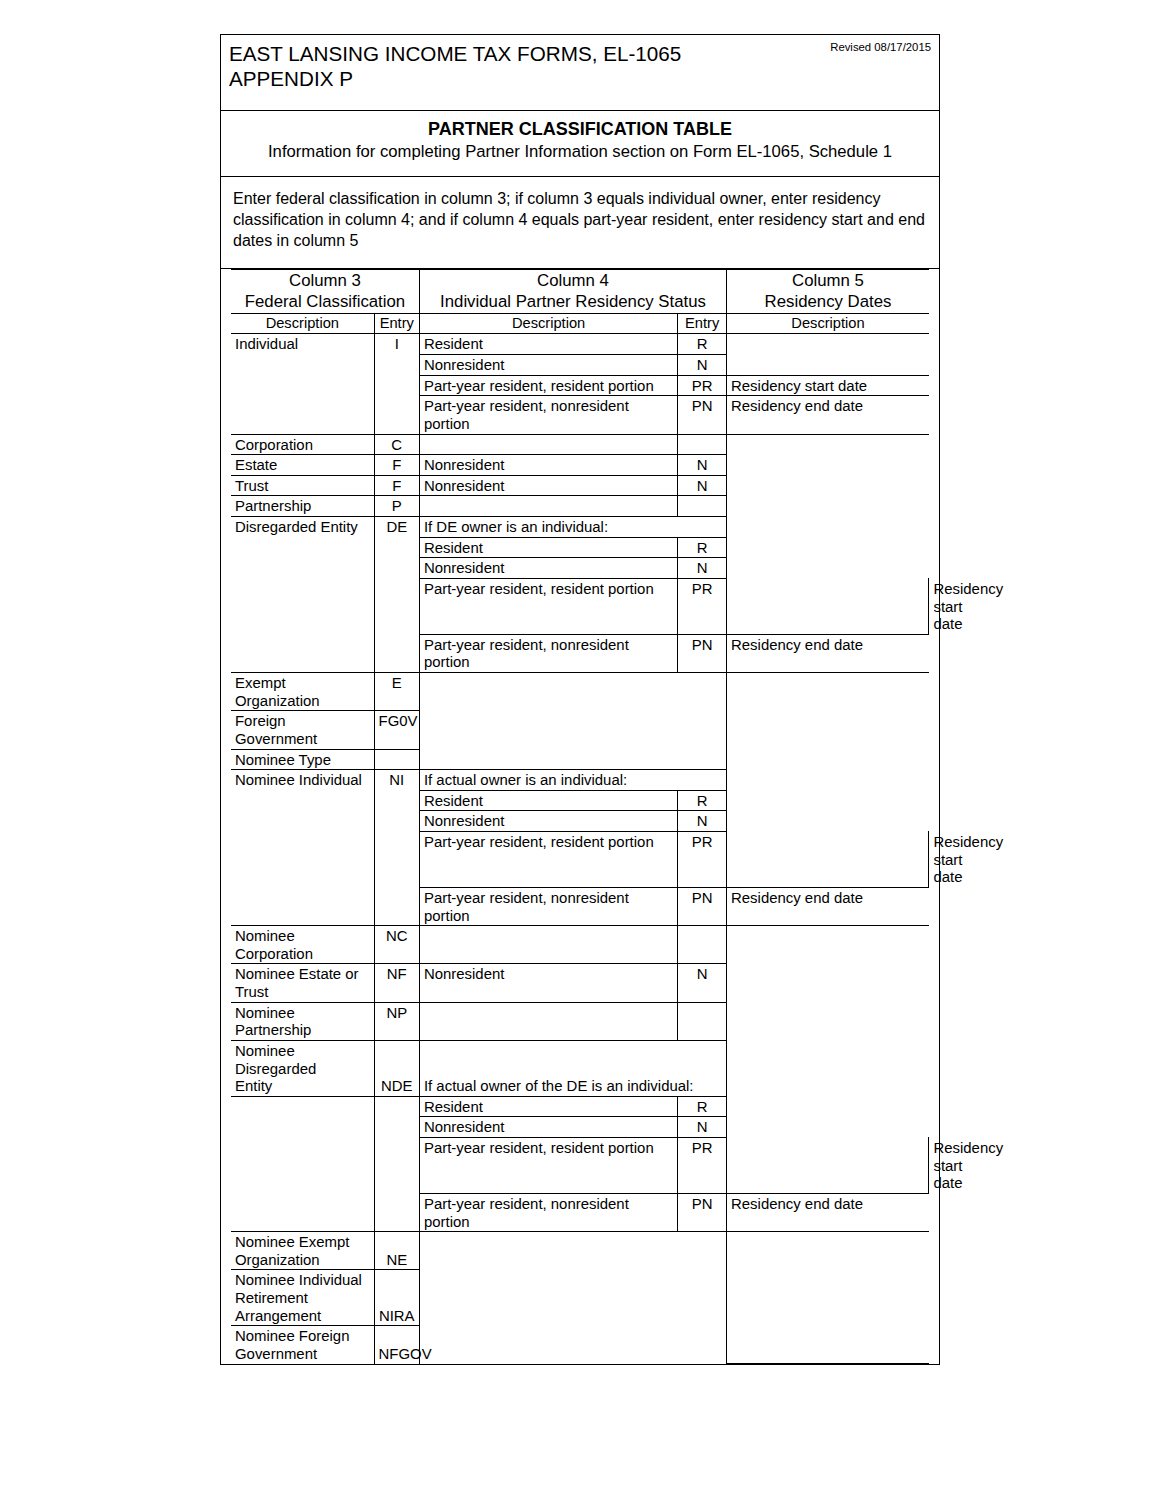Revised 08/17/2015
EAST LANSING INCOME TAX FORMS, EL-1065
APPENDIX P
PARTNER CLASSIFICATION TABLE
Information for completing Partner Information section on Form EL-1065, Schedule 1
Enter federal classification in column 3; if column 3 equals individual owner, enter residency classification in column 4; and if column 4 equals part-year resident, enter residency start and end dates in column 5
| Column 3 | Column 4 | Column 5 |
| --- | --- | --- |
| Federal Classification | Individual Partner Residency Status | Residency Dates |
| Description | Entry | Description | Entry | Description |
| Individual | I | Resident | R | |
| Nonresident | N |
| Part-year resident, resident portion | PR | Residency start date |
| Part-year resident, nonresident portion | PN | Residency end date |
| Corporation | C | | | |
| Estate | F | Nonresident | N |
| Trust | F | Nonresident | N |
| Partnership | P | | |
| Disregarded Entity | DE | If DE owner is an individual: |
| Resident | R |
| Nonresident | N |
| Part-year resident, resident portion | PR | Residency start date |
| Part-year resident, nonresident portion | PN | Residency end date |
| Exempt Organization | E | | |
| Foreign Government | FG0V |
| Nominee Type | |
| Nominee Individual | NI | If actual owner is an individual: |
| Resident | R |
| Nonresident | N |
| Part-year resident, resident portion | PR | Residency start date |
| Part-year resident, nonresident portion | PN | Residency end date |
| Nominee Corporation | NC | | | |
| Nominee Estate or Trust | NF | Nonresident | N |
| Nominee Partnership | NP | | |
| Nominee Disregarded Entity | NDE | If actual owner of the DE is an individual: |
| | | Resident | R |
| Nonresident | N |
| Part-year resident, resident portion | PR | Residency start date |
| Part-year resident, nonresident portion | PN | Residency end date |
| Nominee Exempt Organization | NE | | |
| Nominee Individual Retirement Arrangement | NIRA |
| Nominee Foreign Government | NFGOV |